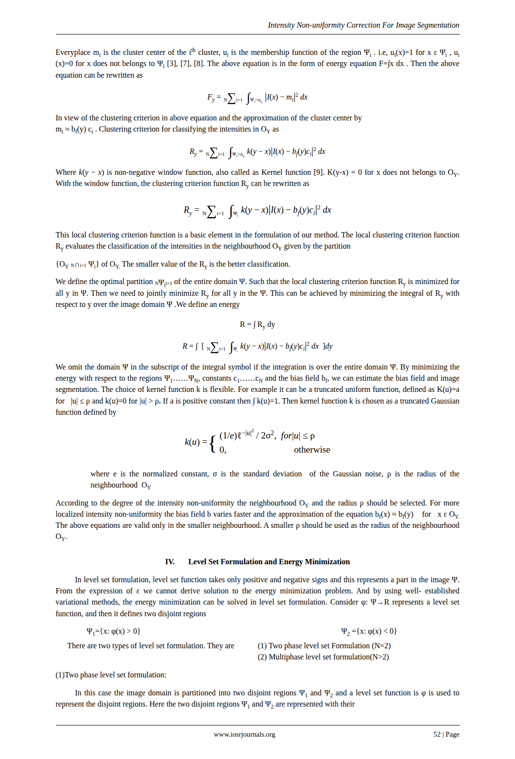Intensity Non-uniformity Correction For Image Segmentation
Everyplace mi is the cluster center of the ith cluster, ui is the membership function of the region Ψi . i.e, ui(x)=1 for x ε Ψi , ui (x)=0 for x does not belongs to Ψi [3], [7], [8]. The above equation is in the form of energy equation F=∫x dx . Then the above equation can be rewritten as
Fy = N∑i=1 ∫Ψi∩oy |I(x) − mi|2 dx
In view of the clustering criterion in above equation and the approximation of the cluster center by
mi ≈ bf(y) ci . Clustering criterion for classifying the intensities in OY as
Ry = N∑i=1 ∫Ψi∩oy k(y − x)|I(x) − bf(y)ci|2 dx
Where k(y − x) is non-negative window function, also called as Kernel function [9]. K(y-x) = 0 for x does not belongs to OY. With the window function, the clustering criterion function Ry can be rewritten as
Ry = N∑i=1 ∫Ψi k(y − x)|I(x) − bf(y)ci|2 dx
This local clustering criterion function is a basic element in the formulation of our method. The local clustering criterion function Ry evaluates the classification of the intensities in the neighbourhood OY given by the partition
{OY N∩i=1 Ψi} of OY. The smaller value of the Ry is the better classification.
We define the optimal partition NΨi i=1 of the entire domain Ψ. Such that the local clustering criterion function Ry is minimized for all y in Ψ. Then we need to jointly minimize Ry for all y in the Ψ. This can be achieved by minimizing the integral of Ry with respect to y over the image domain Ψ .We define an energy
R = ∫ Ry dy
R = ∫ [ N∑i=1 ∫Ψi k(y − x)|I(x) − bf(y)ci|2 dx ]dy
We omit the domain Ψ in the subscript of the integral symbol if the integration is over the entire domain Ψ. By minimizing the energy with respect to the regions Ψ1……ΨN, constants c1……cN and the bias field bf, we can estimate the bias field and image segmentation. The choice of kernel function k is flexible. For example it can be a truncated uniform function, defined as K(u)=a for |u| ≤ ρ and k(u)=0 for |u| > ρ. If a is positive constant then ∫ k(u)=1. Then kernel function k is chosen as a truncated Gaussian function defined by
k(u) ={
(1/e)ℓ−|u|2 / 2σ2, for|u| ≤ ρ
0, otherwise
where e is the normalized constant, σ is the standard deviation of the Gaussian noise, ρ is the radius of the neighbourhood OY
According to the degree of the intensity non-uniformity the neighbourhood OY and the radius ρ should be selected. For more localized intensity non-uniformity the bias field b varies faster and the approximation of the equation bf(x) ≈ bf(y) for x ε OY. The above equations are valid only in the smaller neighbourhood. A smaller ρ should be used as the radius of the neighbourhood OY.
IV. Level Set Formulation and Energy Minimization
In level set formulation, level set function takes only positive and negative signs and this represents a part in the image Ψ. From the expression of ε we cannot derive solution to the energy minimization problem. And by using well- established variational methods, the energy minimization can be solved in level set formulation. Consider φ: Ψ→R represents a level set function, and then it defines two disjoint regions
Ψ1={x: φ(x) > 0} Ψ2 ={x: φ(x) < 0}
There are two types of level set formulation. They are
(1) Two phase level set Formulation (N=2)
(2) Multiphase level set formulation(N>2)
(1)Two phase level set formulation:
In this case the image domain is partitioned into two disjoint regions Ψ1 and Ψ2 and a level set function is φ is used to represent the disjoint regions. Here the two disjoint regions Ψ1 and Ψ2 are represented with their
www.iosrjournals.org 52 | Page